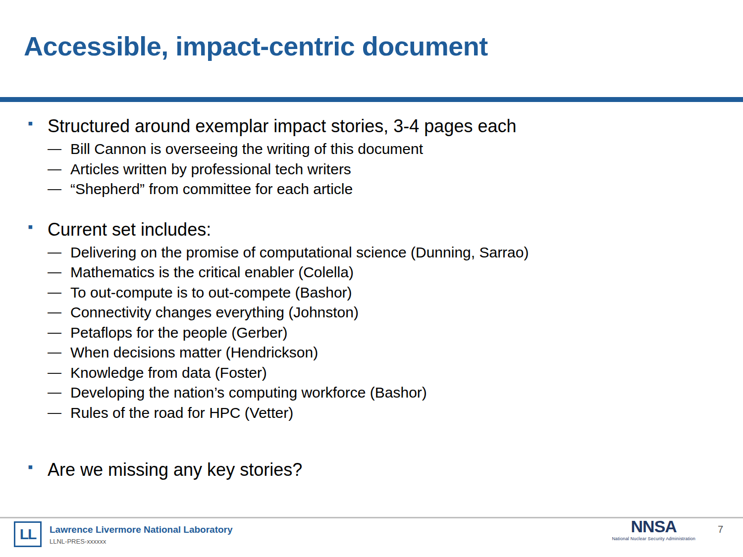Accessible, impact-centric document
Structured around exemplar impact stories, 3-4 pages each
Bill Cannon is overseeing the writing of this document
Articles written by professional tech writers
“Shepherd” from committee for each article
Current set includes:
Delivering on the promise of computational science (Dunning, Sarrao)
Mathematics is the critical enabler (Colella)
To out-compute is to out-compete (Bashor)
Connectivity changes everything (Johnston)
Petaflops for the people (Gerber)
When decisions matter (Hendrickson)
Knowledge from data (Foster)
Developing the nation’s computing workforce (Bashor)
Rules of the road for HPC (Vetter)
Are we missing any key stories?
LL
Lawrence Livermore National Laboratory
LLNL-PRES-xxxxxx
NNSA
National Nuclear Security Administration
7